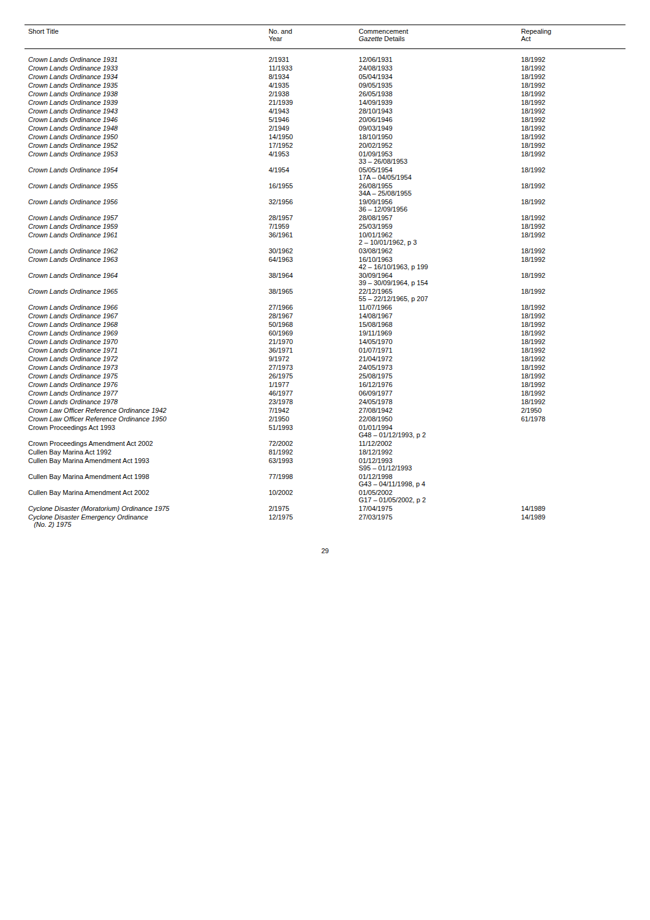| Short Title | No. and Year | Commencement Gazette Details | Repealing Act |
| --- | --- | --- | --- |
| Crown Lands Ordinance 1931 | 2/1931 | 12/06/1931 | 18/1992 |
| Crown Lands Ordinance 1933 | 11/1933 | 24/08/1933 | 18/1992 |
| Crown Lands Ordinance 1934 | 8/1934 | 05/04/1934 | 18/1992 |
| Crown Lands Ordinance 1935 | 4/1935 | 09/05/1935 | 18/1992 |
| Crown Lands Ordinance 1938 | 2/1938 | 26/05/1938 | 18/1992 |
| Crown Lands Ordinance 1939 | 21/1939 | 14/09/1939 | 18/1992 |
| Crown Lands Ordinance 1943 | 4/1943 | 28/10/1943 | 18/1992 |
| Crown Lands Ordinance 1946 | 5/1946 | 20/06/1946 | 18/1992 |
| Crown Lands Ordinance 1948 | 2/1949 | 09/03/1949 | 18/1992 |
| Crown Lands Ordinance 1950 | 14/1950 | 18/10/1950 | 18/1992 |
| Crown Lands Ordinance 1952 | 17/1952 | 20/02/1952 | 18/1992 |
| Crown Lands Ordinance 1953 | 4/1953 | 01/09/1953 33 – 26/08/1953 | 18/1992 |
| Crown Lands Ordinance 1954 | 4/1954 | 05/05/1954 17A – 04/05/1954 | 18/1992 |
| Crown Lands Ordinance 1955 | 16/1955 | 26/08/1955 34A – 25/08/1955 | 18/1992 |
| Crown Lands Ordinance 1956 | 32/1956 | 19/09/1956 36 – 12/09/1956 | 18/1992 |
| Crown Lands Ordinance 1957 | 28/1957 | 28/08/1957 | 18/1992 |
| Crown Lands Ordinance 1959 | 7/1959 | 25/03/1959 | 18/1992 |
| Crown Lands Ordinance 1961 | 36/1961 | 10/01/1962 2 – 10/01/1962, p 3 | 18/1992 |
| Crown Lands Ordinance 1962 | 30/1962 | 03/08/1962 | 18/1992 |
| Crown Lands Ordinance 1963 | 64/1963 | 16/10/1963 42 – 16/10/1963, p 199 | 18/1992 |
| Crown Lands Ordinance 1964 | 38/1964 | 30/09/1964 39 – 30/09/1964, p 154 | 18/1992 |
| Crown Lands Ordinance 1965 | 38/1965 | 22/12/1965 55 – 22/12/1965, p 207 | 18/1992 |
| Crown Lands Ordinance 1966 | 27/1966 | 11/07/1966 | 18/1992 |
| Crown Lands Ordinance 1967 | 28/1967 | 14/08/1967 | 18/1992 |
| Crown Lands Ordinance 1968 | 50/1968 | 15/08/1968 | 18/1992 |
| Crown Lands Ordinance 1969 | 60/1969 | 19/11/1969 | 18/1992 |
| Crown Lands Ordinance 1970 | 21/1970 | 14/05/1970 | 18/1992 |
| Crown Lands Ordinance 1971 | 36/1971 | 01/07/1971 | 18/1992 |
| Crown Lands Ordinance 1972 | 9/1972 | 21/04/1972 | 18/1992 |
| Crown Lands Ordinance 1973 | 27/1973 | 24/05/1973 | 18/1992 |
| Crown Lands Ordinance 1975 | 26/1975 | 25/08/1975 | 18/1992 |
| Crown Lands Ordinance 1976 | 1/1977 | 16/12/1976 | 18/1992 |
| Crown Lands Ordinance 1977 | 46/1977 | 06/09/1977 | 18/1992 |
| Crown Lands Ordinance 1978 | 23/1978 | 24/05/1978 | 18/1992 |
| Crown Law Officer Reference Ordinance 1942 | 7/1942 | 27/08/1942 | 2/1950 |
| Crown Law Officer Reference Ordinance 1950 | 2/1950 | 22/08/1950 | 61/1978 |
| Crown Proceedings Act 1993 | 51/1993 | 01/01/1994 G48 – 01/12/1993, p 2 | |
| Crown Proceedings Amendment Act 2002 | 72/2002 | 11/12/2002 | |
| Cullen Bay Marina Act 1992 | 81/1992 | 18/12/1992 | |
| Cullen Bay Marina Amendment Act 1993 | 63/1993 | 01/12/1993 S95 – 01/12/1993 | |
| Cullen Bay Marina Amendment Act 1998 | 77/1998 | 01/12/1998 G43 – 04/11/1998, p 4 | |
| Cullen Bay Marina Amendment Act 2002 | 10/2002 | 01/05/2002 G17 – 01/05/2002, p 2 | |
| Cyclone Disaster (Moratorium) Ordinance 1975 | 2/1975 | 17/04/1975 | 14/1989 |
| Cyclone Disaster Emergency Ordinance (No. 2) 1975 | 12/1975 | 27/03/1975 | 14/1989 |
29